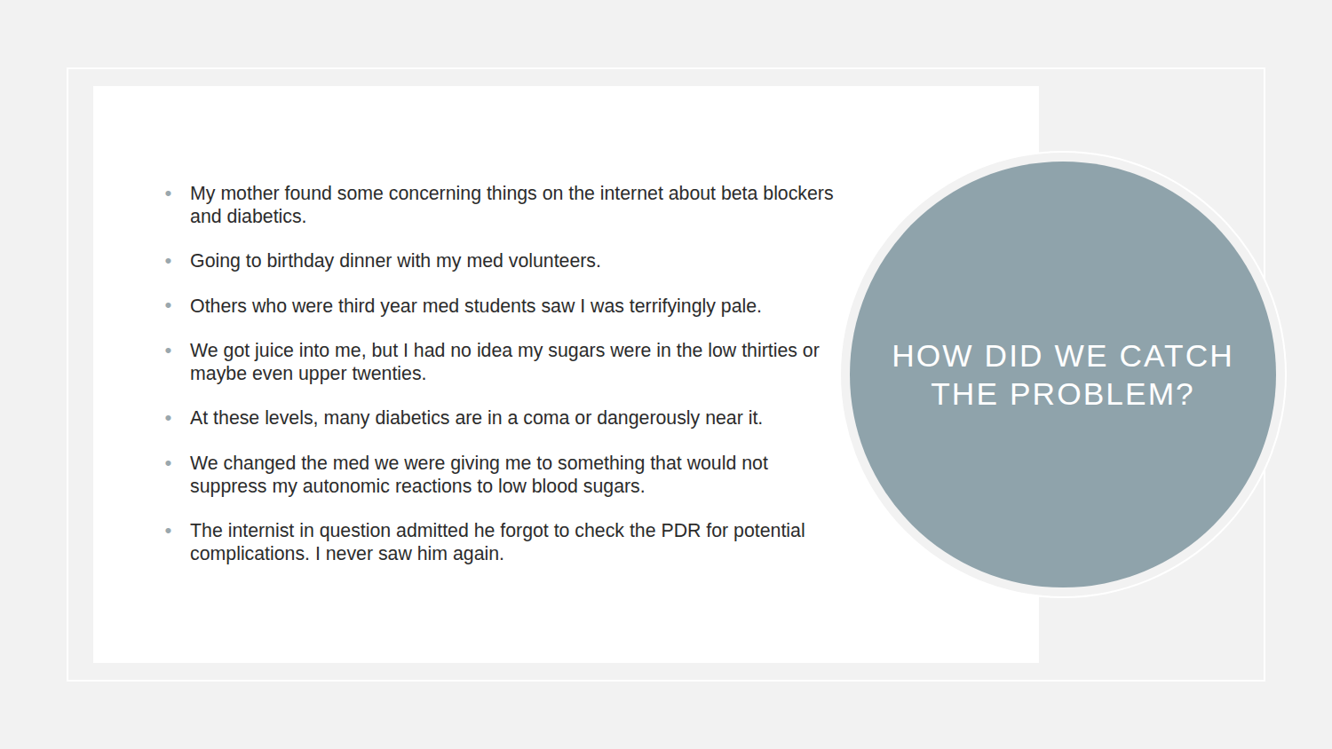My mother found some concerning things on the internet about beta blockers and diabetics.
Going to birthday dinner with my med volunteers.
Others who were third year med students saw I was terrifyingly pale.
We got juice into me, but I had no idea my sugars were in the low thirties or maybe even upper twenties.
At these levels, many diabetics are in a coma or dangerously near it.
We changed the med we were giving me to something that would not suppress my autonomic reactions to low blood sugars.
The internist in question admitted he forgot to check the PDR for potential complications. I never saw him again.
How did we catch the problem?